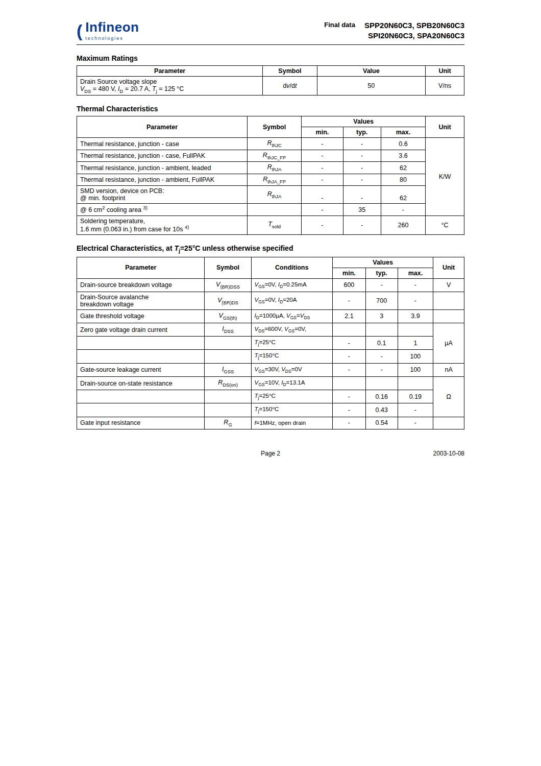( Infineon
technologies
Final data SPP20N60C3, SPB20N60C3
SPI20N60C3, SPA20N60C3
Maximum Ratings
| Parameter | Symbol | Value | Unit |
| --- | --- | --- | --- |
| Drain Source voltage slope V DS = 480 V, I D = 20.7 A, T j = 125 °C | d v /d t | 50 | V/ns |
Thermal Characteristics
| Parameter | Symbol | Values | Unit |
| --- | --- | --- | --- |
| min. | typ. | max. |
| Thermal resistance, junction - case | R thJC | - | - | 0.6 | K/W |
| Thermal resistance, junction - case, FullPAK | R thJC_FP | - | - | 3.6 |
| Thermal resistance, junction - ambient, leaded | R thJA | - | - | 62 |
| Thermal resistance, junction - ambient, FullPAK | R thJA_FP | - | - | 80 |
| SMD version, device on PCB: @ min. footprint | R thJA | - | - | 62 |
| @ 6 cm 2 cooling area 3) | | - | 35 | - |
| Soldering temperature, 1.6 mm (0.063 in.) from case for 10s 4) | T sold | - | - | 260 | °C |
Electrical Characteristics, at Tj=25°C unless otherwise specified
| Parameter | Symbol | Conditions | Values | Unit |
| --- | --- | --- | --- | --- |
| min. | typ. | max. |
| Drain-source breakdown voltage | V (BR)DSS | V GS =0V, I D =0.25mA | 600 | - | - | V |
| Drain-Source avalanche breakdown voltage | V (BR)DS | V GS =0V, I D =20A | - | 700 | - | |
| Gate threshold voltage | V GS(th) | I D =1000µA, V GS = V DS | 2.1 | 3 | 3.9 | |
| Zero gate voltage drain current | I DSS | V DS =600V, V GS =0V, | | | | µA |
| | | T j =25°C | - | 0.1 | 1 |
| | | T j =150°C | - | - | 100 |
| Gate-source leakage current | I GSS | V GS =30V, V DS =0V | - | - | 100 | nA |
| Drain-source on-state resistance | R DS(on) | V GS =10V, I D =13.1A | | | | Ω |
| | | T j =25°C | - | 0.16 | 0.19 |
| | | T j =150°C | - | 0.43 | - |
| Gate input resistance | R G | f =1MHz, open drain | - | 0.54 | - | |
Page 2 2003-10-08